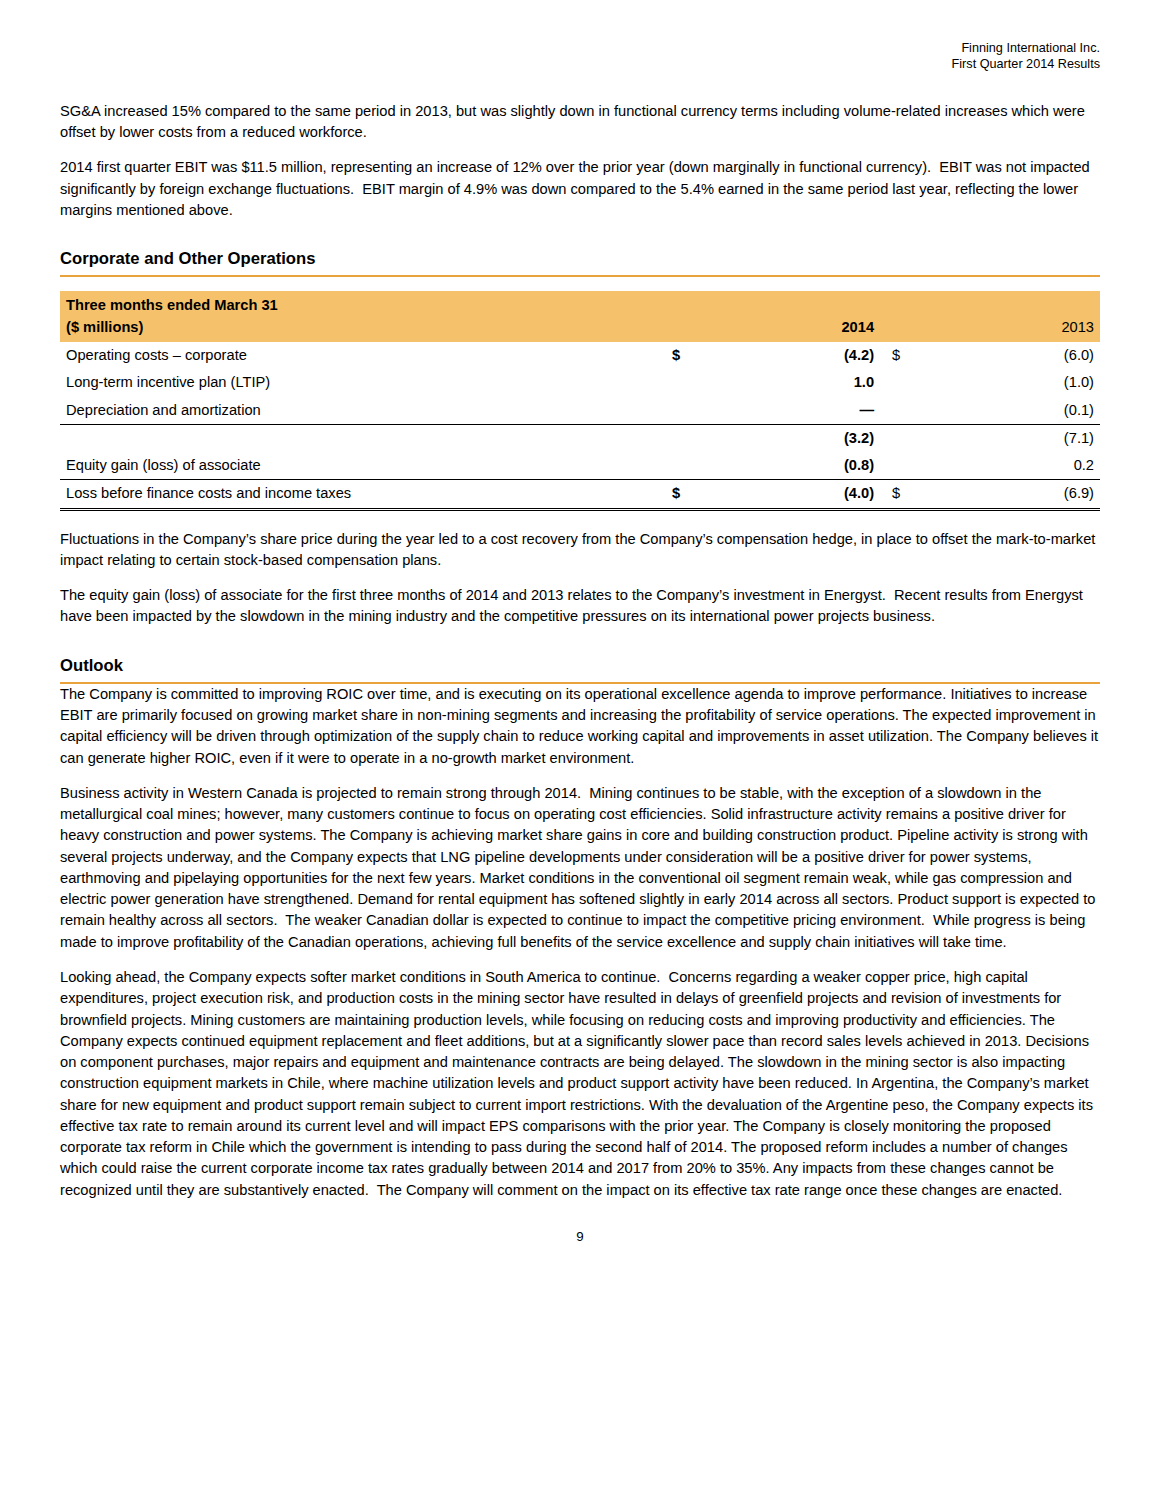Finning International Inc.
First Quarter 2014 Results
SG&A increased 15% compared to the same period in 2013, but was slightly down in functional currency terms including volume-related increases which were offset by lower costs from a reduced workforce.
2014 first quarter EBIT was $11.5 million, representing an increase of 12% over the prior year (down marginally in functional currency). EBIT was not impacted significantly by foreign exchange fluctuations. EBIT margin of 4.9% was down compared to the 5.4% earned in the same period last year, reflecting the lower margins mentioned above.
Corporate and Other Operations
| Three months ended March 31 ($ millions) | 2014 | 2013 |
| --- | --- | --- |
| Operating costs – corporate | $ | (4.2) | $ | (6.0) |
| Long-term incentive plan (LTIP) | | 1.0 | | (1.0) |
| Depreciation and amortization | | — | | (0.1) |
| | | (3.2) | | (7.1) |
| Equity gain (loss) of associate | | (0.8) | | 0.2 |
| Loss before finance costs and income taxes | $ | (4.0) | $ | (6.9) |
Fluctuations in the Company’s share price during the year led to a cost recovery from the Company’s compensation hedge, in place to offset the mark-to-market impact relating to certain stock-based compensation plans.
The equity gain (loss) of associate for the first three months of 2014 and 2013 relates to the Company’s investment in Energyst. Recent results from Energyst have been impacted by the slowdown in the mining industry and the competitive pressures on its international power projects business.
Outlook
The Company is committed to improving ROIC over time, and is executing on its operational excellence agenda to improve performance. Initiatives to increase EBIT are primarily focused on growing market share in non-mining segments and increasing the profitability of service operations. The expected improvement in capital efficiency will be driven through optimization of the supply chain to reduce working capital and improvements in asset utilization. The Company believes it can generate higher ROIC, even if it were to operate in a no-growth market environment.
Business activity in Western Canada is projected to remain strong through 2014. Mining continues to be stable, with the exception of a slowdown in the metallurgical coal mines; however, many customers continue to focus on operating cost efficiencies. Solid infrastructure activity remains a positive driver for heavy construction and power systems. The Company is achieving market share gains in core and building construction product. Pipeline activity is strong with several projects underway, and the Company expects that LNG pipeline developments under consideration will be a positive driver for power systems, earthmoving and pipelaying opportunities for the next few years. Market conditions in the conventional oil segment remain weak, while gas compression and electric power generation have strengthened. Demand for rental equipment has softened slightly in early 2014 across all sectors. Product support is expected to remain healthy across all sectors. The weaker Canadian dollar is expected to continue to impact the competitive pricing environment. While progress is being made to improve profitability of the Canadian operations, achieving full benefits of the service excellence and supply chain initiatives will take time.
Looking ahead, the Company expects softer market conditions in South America to continue. Concerns regarding a weaker copper price, high capital expenditures, project execution risk, and production costs in the mining sector have resulted in delays of greenfield projects and revision of investments for brownfield projects. Mining customers are maintaining production levels, while focusing on reducing costs and improving productivity and efficiencies. The Company expects continued equipment replacement and fleet additions, but at a significantly slower pace than record sales levels achieved in 2013. Decisions on component purchases, major repairs and equipment and maintenance contracts are being delayed. The slowdown in the mining sector is also impacting construction equipment markets in Chile, where machine utilization levels and product support activity have been reduced. In Argentina, the Company’s market share for new equipment and product support remain subject to current import restrictions. With the devaluation of the Argentine peso, the Company expects its effective tax rate to remain around its current level and will impact EPS comparisons with the prior year. The Company is closely monitoring the proposed corporate tax reform in Chile which the government is intending to pass during the second half of 2014. The proposed reform includes a number of changes which could raise the current corporate income tax rates gradually between 2014 and 2017 from 20% to 35%. Any impacts from these changes cannot be recognized until they are substantively enacted. The Company will comment on the impact on its effective tax rate range once these changes are enacted.
9